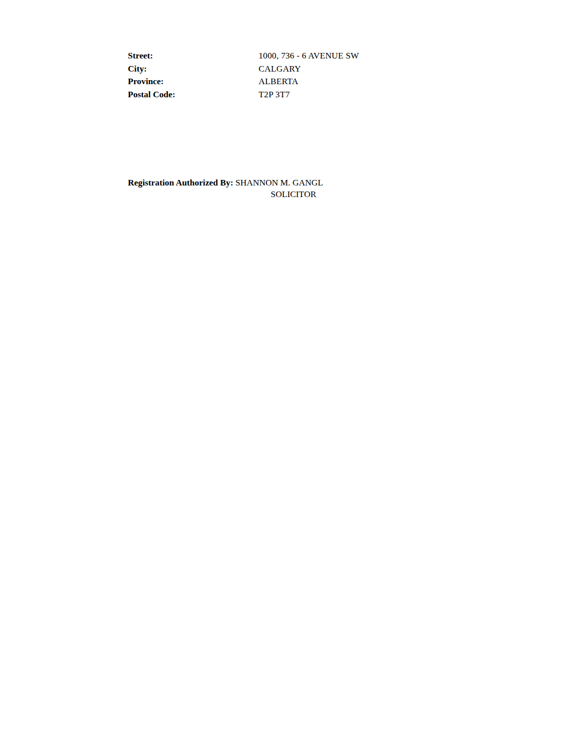| Street: | 1000, 736 - 6 AVENUE SW |
| City: | CALGARY |
| Province: | ALBERTA |
| Postal Code: | T2P 3T7 |
Registration Authorized By: SHANNON M. GANGL
SOLICITOR